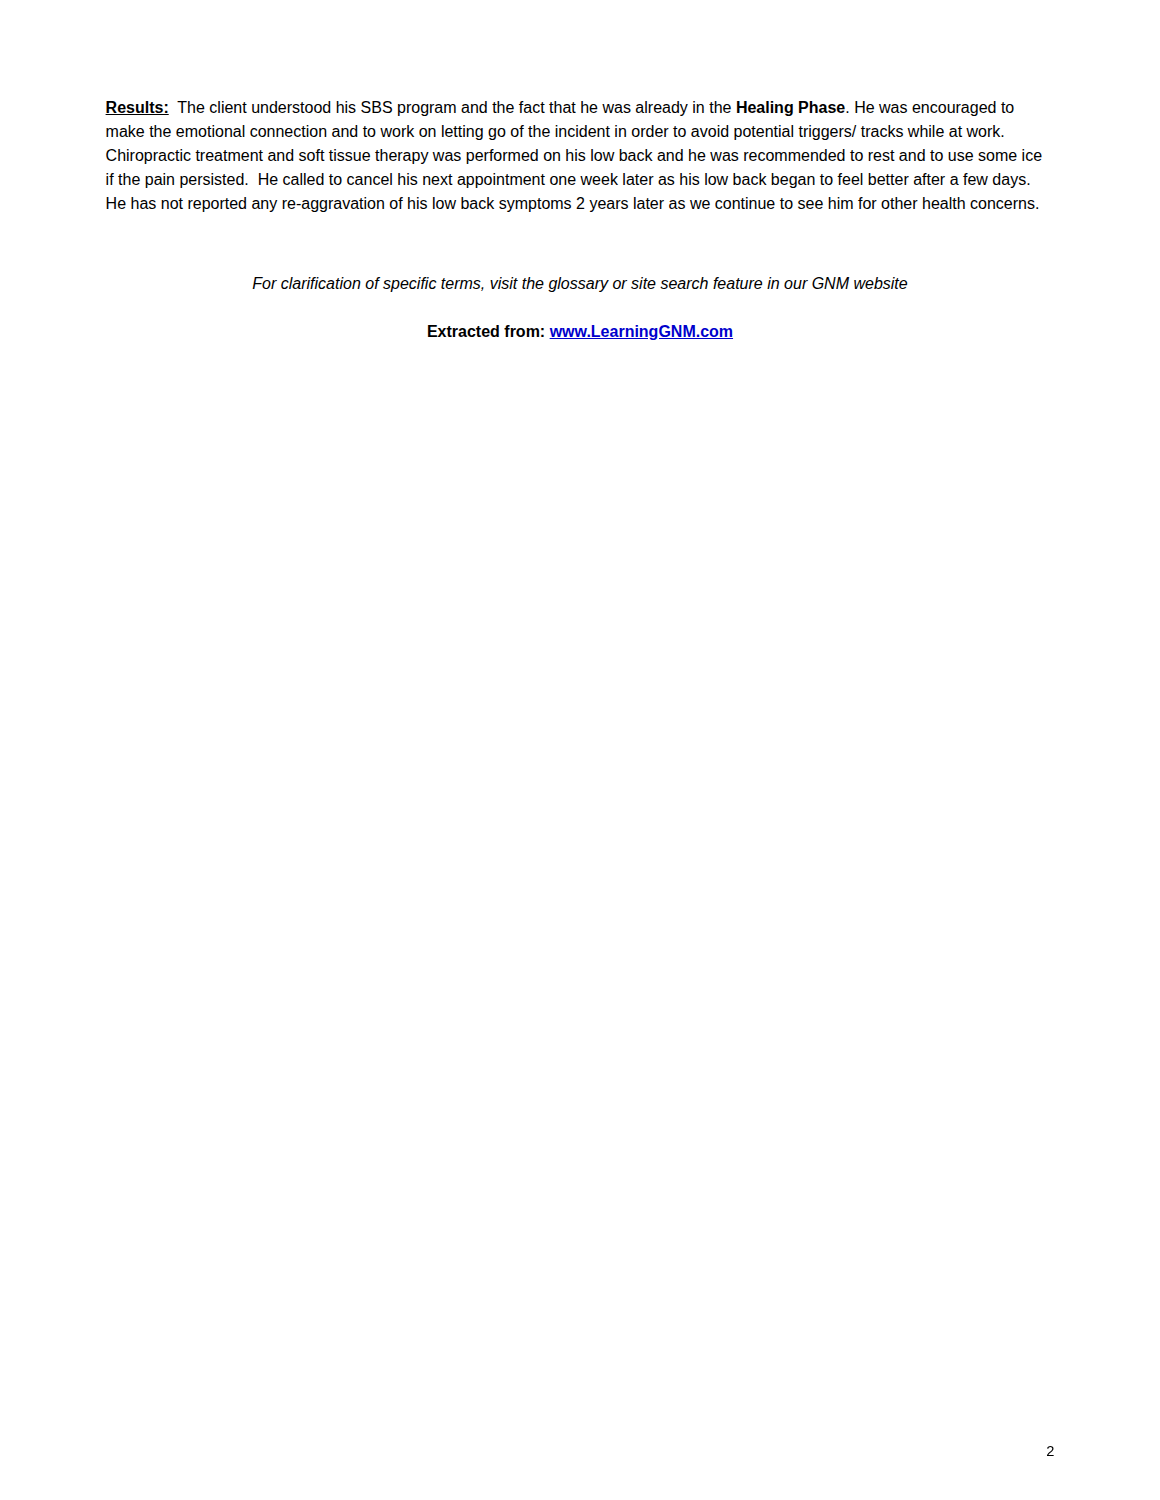Results: The client understood his SBS program and the fact that he was already in the Healing Phase. He was encouraged to make the emotional connection and to work on letting go of the incident in order to avoid potential triggers/ tracks while at work. Chiropractic treatment and soft tissue therapy was performed on his low back and he was recommended to rest and to use some ice if the pain persisted. He called to cancel his next appointment one week later as his low back began to feel better after a few days. He has not reported any re-aggravation of his low back symptoms 2 years later as we continue to see him for other health concerns.
For clarification of specific terms, visit the glossary or site search feature in our GNM website
Extracted from: www.LearningGNM.com
2